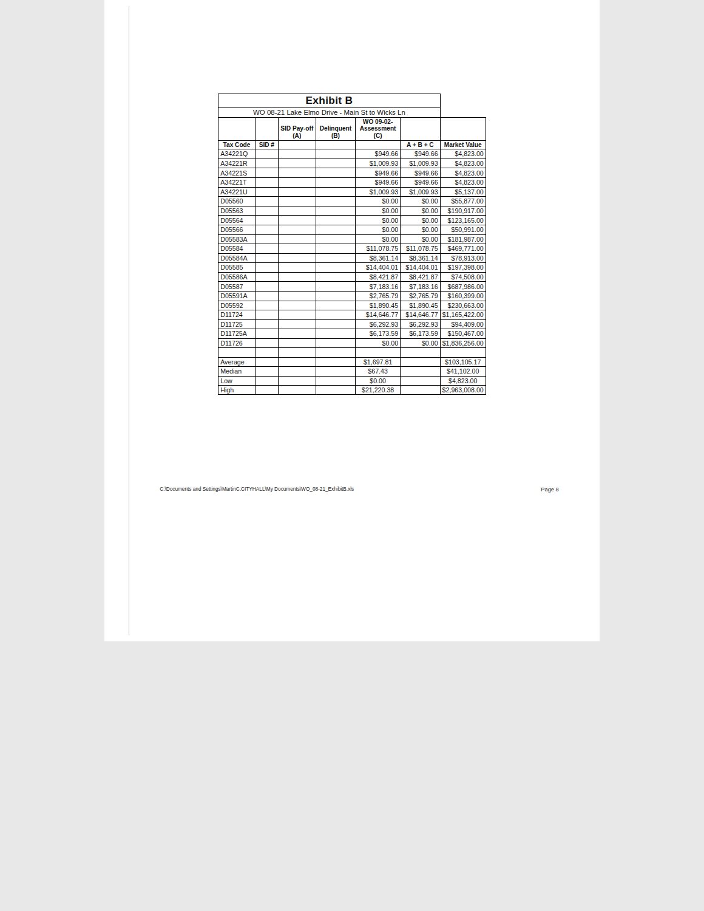| Exhibit B |
| WO 08-21 Lake Elmo Drive - Main St to Wicks Ln |
| | | SID Pay-off (A) | Delinquent (B) | WO 09-02- Assessment (C) | | |
| Tax Code | SID # | | | | A + B + C | Market Value |
| A34221Q | | | | $949.66 | $949.66 | $4,823.00 |
| A34221R | | | | $1,009.93 | $1,009.93 | $4,823.00 |
| A34221S | | | | $949.66 | $949.66 | $4,823.00 |
| A34221T | | | | $949.66 | $949.66 | $4,823.00 |
| A34221U | | | | $1,009.93 | $1,009.93 | $5,137.00 |
| D05560 | | | | $0.00 | $0.00 | $55,877.00 |
| D05563 | | | | $0.00 | $0.00 | $190,917.00 |
| D05564 | | | | $0.00 | $0.00 | $123,165.00 |
| D05566 | | | | $0.00 | $0.00 | $50,991.00 |
| D05583A | | | | $0.00 | $0.00 | $181,987.00 |
| D05584 | | | | $11,078.75 | $11,078.75 | $469,771.00 |
| D05584A | | | | $8,361.14 | $8,361.14 | $78,913.00 |
| D05585 | | | | $14,404.01 | $14,404.01 | $197,398.00 |
| D05586A | | | | $8,421.87 | $8,421.87 | $74,508.00 |
| D05587 | | | | $7,183.16 | $7,183.16 | $687,986.00 |
| D05591A | | | | $2,765.79 | $2,765.79 | $160,399.00 |
| D05592 | | | | $1,890.45 | $1,890.45 | $230,663.00 |
| D11724 | | | | $14,646.77 | $14,646.77 | $1,165,422.00 |
| D11725 | | | | $6,292.93 | $6,292.93 | $94,409.00 |
| D11725A | | | | $6,173.59 | $6,173.59 | $150,467.00 |
| D11726 | | | | $0.00 | $0.00 | $1,836,256.00 |
| Average | | | | $1,697.81 | | $103,105.17 |
| Median | | | | $67.43 | | $41,102.00 |
| Low | | | | $0.00 | | $4,823.00 |
| High | | | | $21,220.38 | | $2,963,008.00 |
C:\Documents and Settings\MartinC.CITYHALL\My Documents\WO_08-21_ExhibitB.xls Page 8